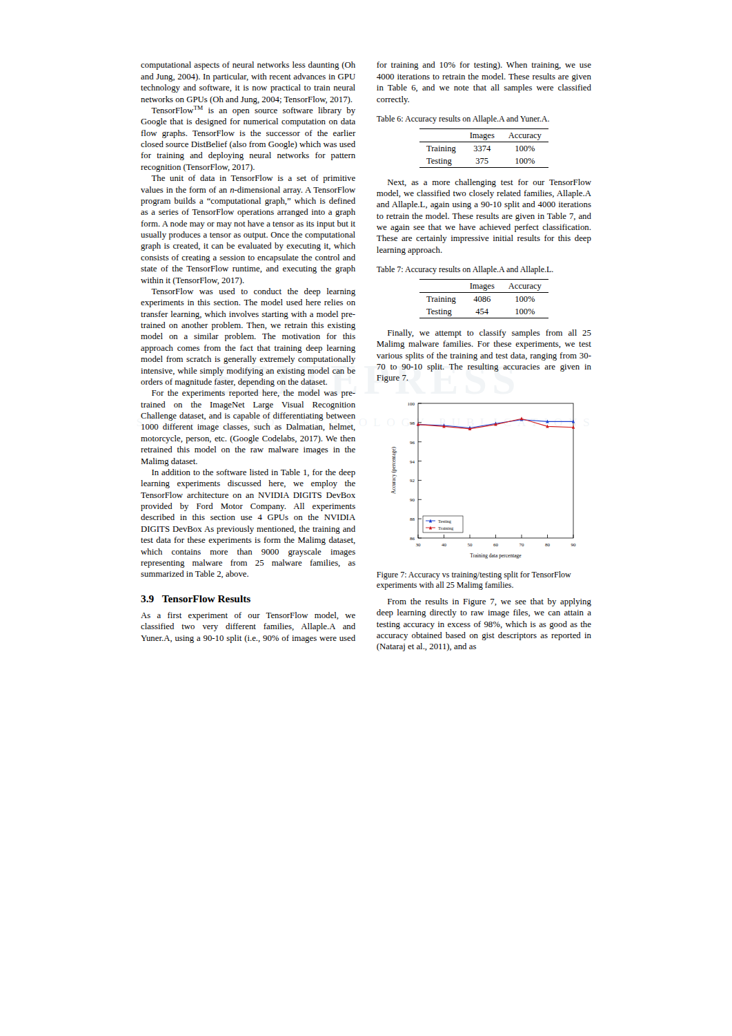SCITEPRESS
SCIENCE AND TECHNOLOGY PUBLICATIONS
computational aspects of neural networks less daunting (Oh and Jung, 2004). In particular, with recent advances in GPU technology and software, it is now practical to train neural networks on GPUs (Oh and Jung, 2004; TensorFlow, 2017).
TensorFlowTM is an open source software library by Google that is designed for numerical computation on data flow graphs. TensorFlow is the successor of the earlier closed source DistBelief (also from Google) which was used for training and deploying neural networks for pattern recognition (TensorFlow, 2017).
The unit of data in TensorFlow is a set of primitive values in the form of an n-dimensional array. A TensorFlow program builds a “computational graph,” which is defined as a series of TensorFlow operations arranged into a graph form. A node may or may not have a tensor as its input but it usually produces a tensor as output. Once the computational graph is created, it can be evaluated by executing it, which consists of creating a session to encapsulate the control and state of the TensorFlow runtime, and executing the graph within it (TensorFlow, 2017).
TensorFlow was used to conduct the deep learning experiments in this section. The model used here relies on transfer learning, which involves starting with a model pre-trained on another problem. Then, we retrain this existing model on a similar problem. The motivation for this approach comes from the fact that training deep learning model from scratch is generally extremely computationally intensive, while simply modifying an existing model can be orders of magnitude faster, depending on the dataset.
For the experiments reported here, the model was pre-trained on the ImageNet Large Visual Recognition Challenge dataset, and is capable of differentiating between 1000 different image classes, such as Dalmatian, helmet, motorcycle, person, etc. (Google Codelabs, 2017). We then retrained this model on the raw malware images in the Malimg dataset.
In addition to the software listed in Table 1, for the deep learning experiments discussed here, we employ the TensorFlow architecture on an NVIDIA DIGITS DevBox provided by Ford Motor Company. All experiments described in this section use 4 GPUs on the NVIDIA DIGITS DevBox As previously mentioned, the training and test data for these experiments is form the Malimg dataset, which contains more than 9000 grayscale images representing malware from 25 malware families, as summarized in Table 2, above.
3.9 TensorFlow Results
As a first experiment of our TensorFlow model, we classified two very different families, Allaple.A and Yuner.A, using a 90-10 split (i.e., 90% of images were used for training and 10% for testing). When training, we use 4000 iterations to retrain the model. These results are given in Table 6, and we note that all samples were classified correctly.
Table 6: Accuracy results on Allaple.A and Yuner.A.
| | Images | Accuracy |
| --- | --- | --- |
| Training | 3374 | 100% |
| Testing | 375 | 100% |
Next, as a more challenging test for our TensorFlow model, we classified two closely related families, Allaple.A and Allaple.L, again using a 90-10 split and 4000 iterations to retrain the model. These results are given in Table 7, and we again see that we have achieved perfect classification. These are certainly impressive initial results for this deep learning approach.
Table 7: Accuracy results on Allaple.A and Allaple.L.
| | Images | Accuracy |
| --- | --- | --- |
| Training | 4086 | 100% |
| Testing | 454 | 100% |
Finally, we attempt to classify samples from all 25 Malimg malware families. For these experiments, we test various splits of the training and test data, ranging from 30-70 to 90-10 split. The resulting accuracies are given in Figure 7.
100 98 96 94 92 90 88 86 30 40 50 60 70 80 90 Training data percentage Accuracy (percentage) Testing Training
Figure 7: Accuracy vs training/testing split for TensorFlow experiments with all 25 Malimg families.
From the results in Figure 7, we see that by applying deep learning directly to raw image files, we can attain a testing accuracy in excess of 98%, which is as good as the accuracy obtained based on gist descriptors as reported in (Nataraj et al., 2011), and as